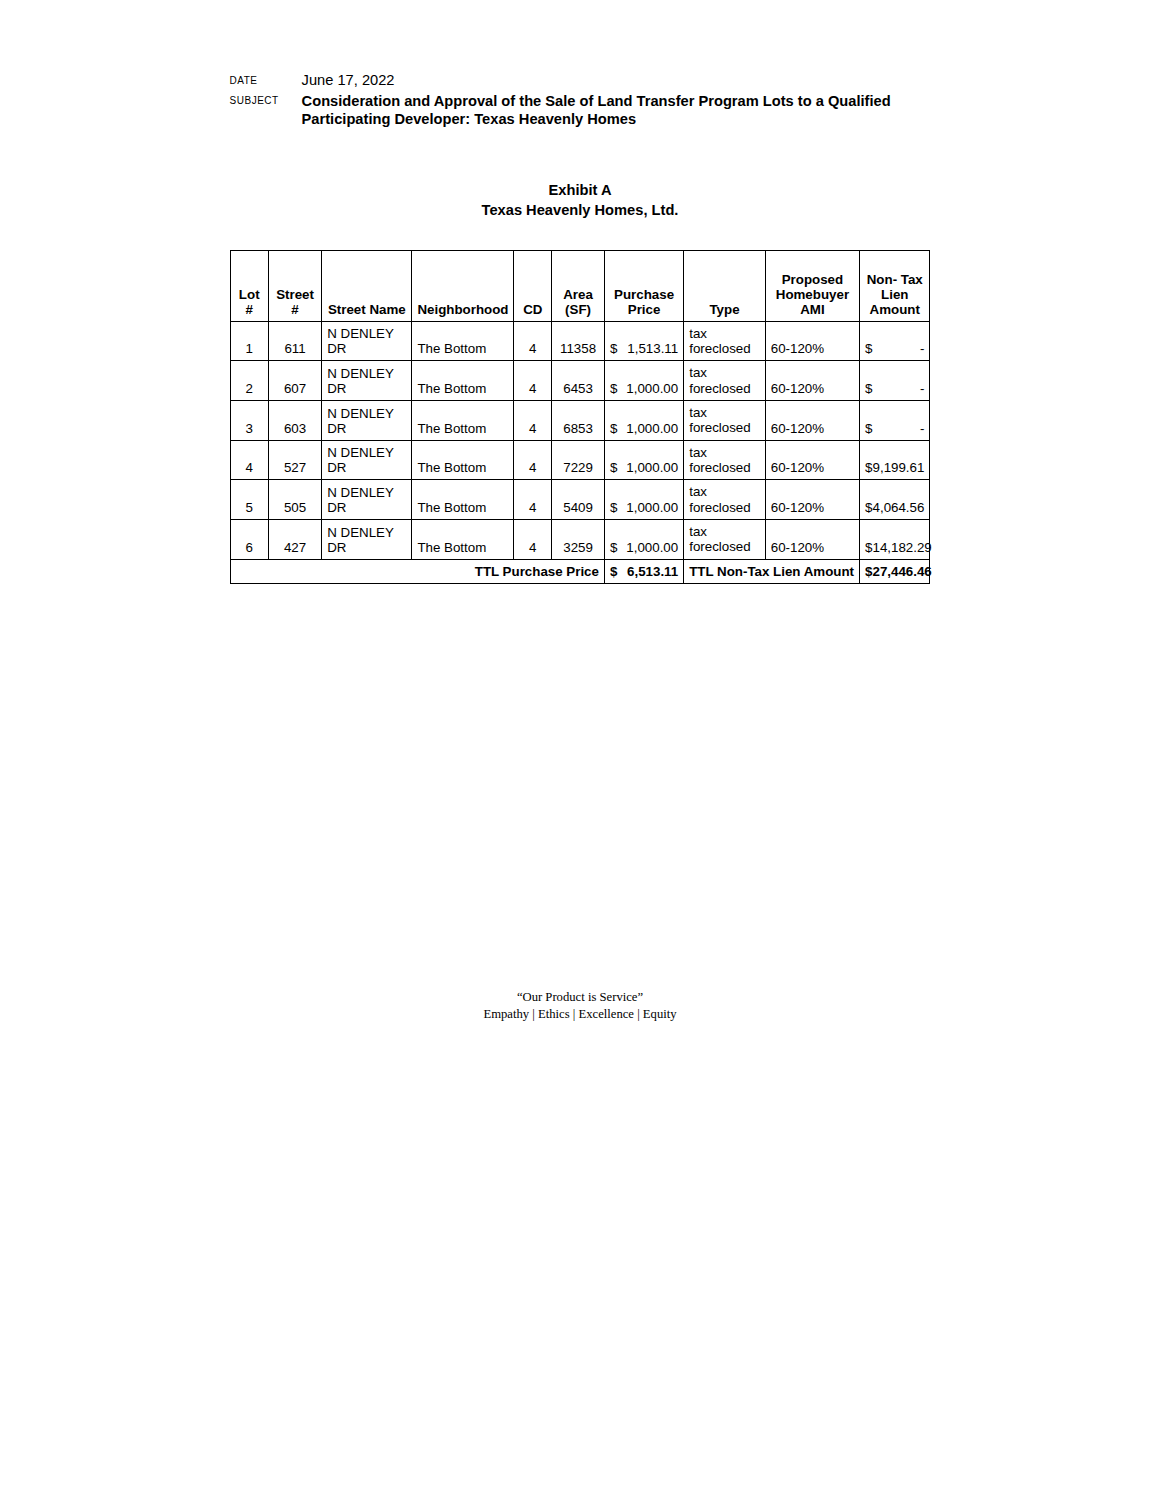DATE
June 17, 2022
SUBJECT
Consideration and Approval of the Sale of Land Transfer Program Lots to a Qualified Participating Developer: Texas Heavenly Homes
Exhibit A
Texas Heavenly Homes, Ltd.
| Lot # | Street # | Street Name | Neighborhood | CD | Area (SF) | Purchase Price | Type | Proposed Homebuyer AMI | Non- Tax Lien Amount |
| --- | --- | --- | --- | --- | --- | --- | --- | --- | --- |
| 1 | 611 | N DENLEY DR | The Bottom | 4 | 11358 | $ 1,513.11 | tax foreclosed | 60-120% | $ - |
| 2 | 607 | N DENLEY DR | The Bottom | 4 | 6453 | $ 1,000.00 | tax foreclosed | 60-120% | $ - |
| 3 | 603 | N DENLEY DR | The Bottom | 4 | 6853 | $ 1,000.00 | tax foreclosed | 60-120% | $ - |
| 4 | 527 | N DENLEY DR | The Bottom | 4 | 7229 | $ 1,000.00 | tax foreclosed | 60-120% | $ 9,199.61 |
| 5 | 505 | N DENLEY DR | The Bottom | 4 | 5409 | $ 1,000.00 | tax foreclosed | 60-120% | $ 4,064.56 |
| 6 | 427 | N DENLEY DR | The Bottom | 4 | 3259 | $ 1,000.00 | tax foreclosed | 60-120% | $ 14,182.29 |
| TTL Purchase Price | $ 6,513.11 | TTL Non-Tax Lien Amount | $ 27,446.46 |
“Our Product is Service”
Empathy | Ethics | Excellence | Equity